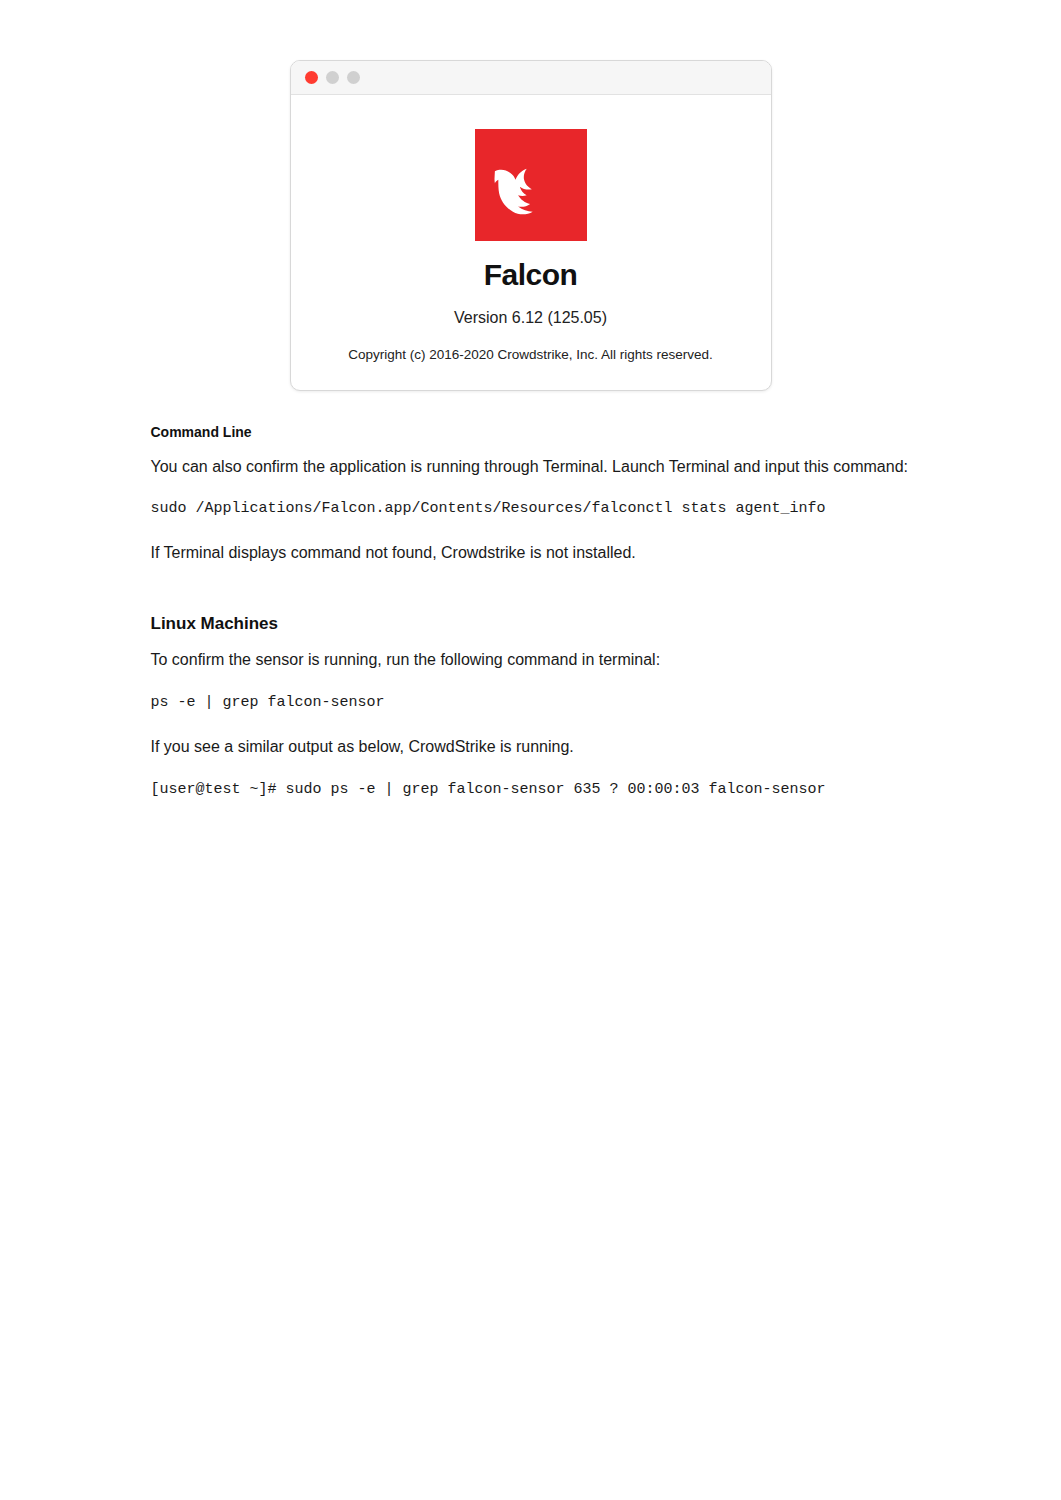Falcon
Version 6.12 (125.05)
Copyright (c) 2016-2020 Crowdstrike, Inc. All rights reserved.
Command Line
You can also confirm the application is running through Terminal. Launch Terminal and input this command:
sudo /Applications/Falcon.app/Contents/Resources/falconctl stats agent_info
If Terminal displays command not found, Crowdstrike is not installed.
Linux Machines
To confirm the sensor is running, run the following command in terminal:
ps -e | grep falcon-sensor
If you see a similar output as below, CrowdStrike is running.
[user@test ~]# sudo ps -e | grep falcon-sensor 635 ? 00:00:03 falcon-sensor